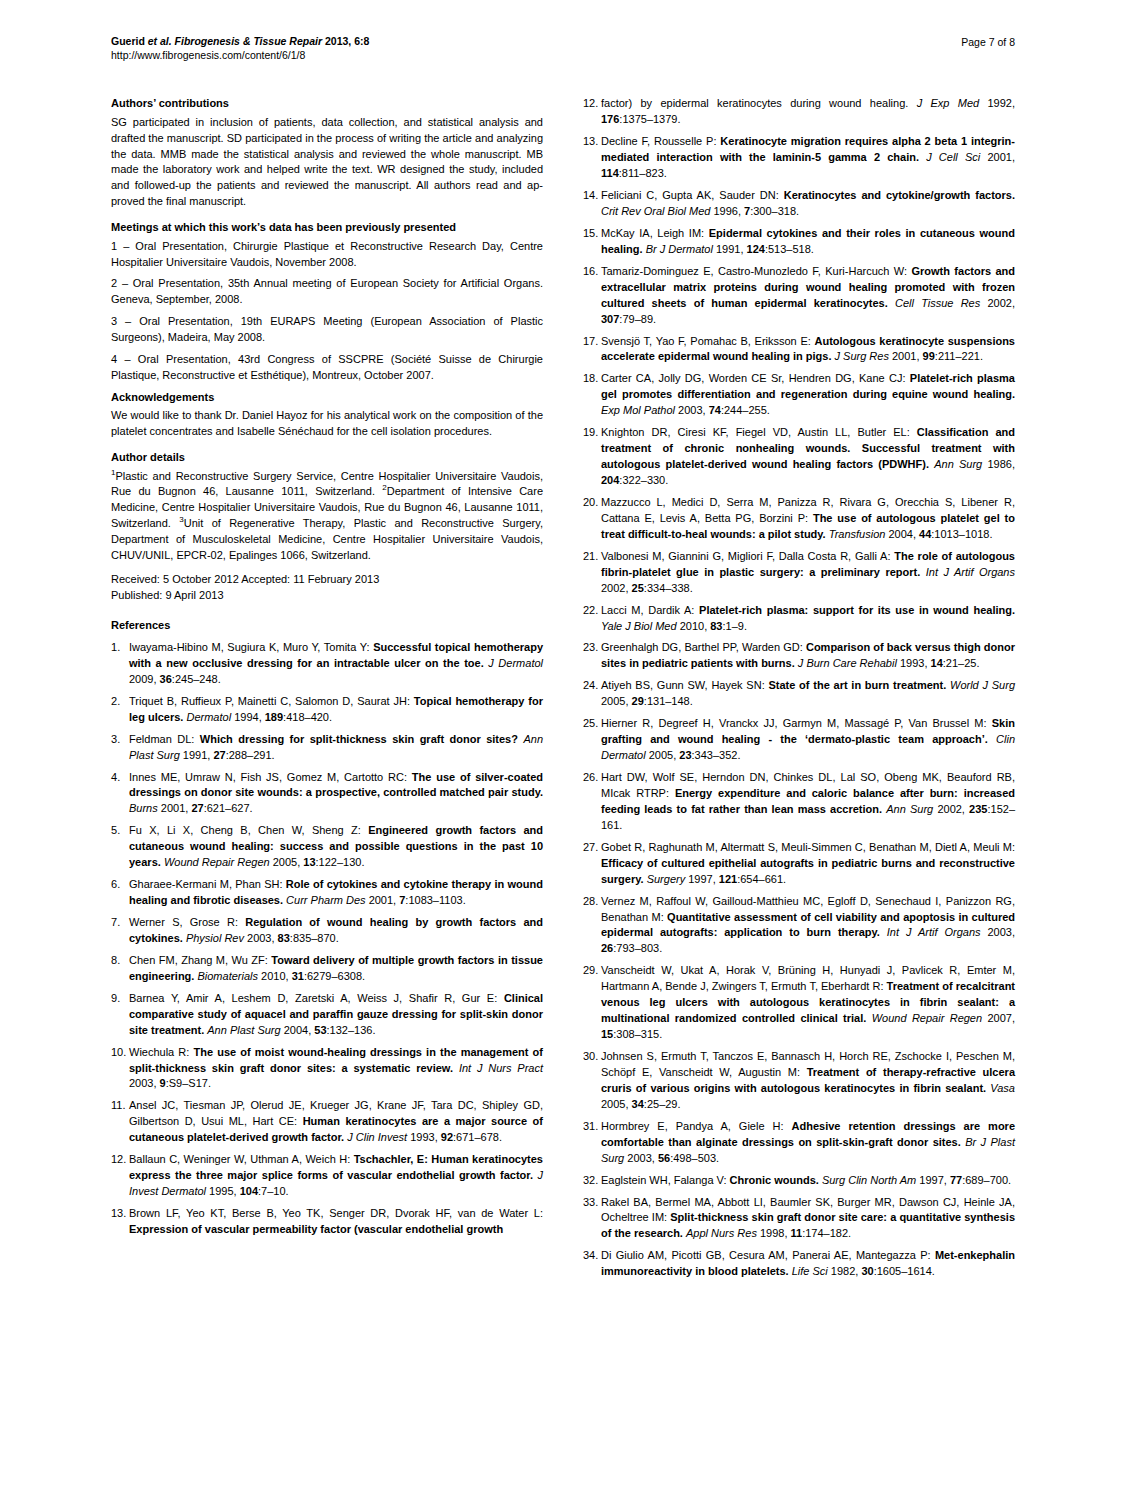Guerid et al. Fibrogenesis & Tissue Repair 2013, 6:8
http://www.fibrogenesis.com/content/6/1/8
Page 7 of 8
Authors’ contributions
SG participated in inclusion of patients, data collection, and statistical analysis and drafted the manuscript. SD participated in the process of writing the article and analyzing the data. MMB made the statistical analysis and reviewed the whole manuscript. MB made the laboratory work and helped write the text. WR designed the study, included and followed-up the patients and reviewed the manuscript. All authors read and approved the final manuscript.
Meetings at which this work’s data has been previously presented
1 – Oral Presentation, Chirurgie Plastique et Reconstructive Research Day, Centre Hospitalier Universitaire Vaudois, November 2008.
2 – Oral Presentation, 35th Annual meeting of European Society for Artificial Organs. Geneva, September, 2008.
3 – Oral Presentation, 19th EURAPS Meeting (European Association of Plastic Surgeons), Madeira, May 2008.
4 – Oral Presentation, 43rd Congress of SSCPRE (Société Suisse de Chirurgie Plastique, Reconstructive et Esthétique), Montreux, October 2007.
Acknowledgements
We would like to thank Dr. Daniel Hayoz for his analytical work on the composition of the platelet concentrates and Isabelle Sénéchaud for the cell isolation procedures.
Author details
1Plastic and Reconstructive Surgery Service, Centre Hospitalier Universitaire Vaudois, Rue du Bugnon 46, Lausanne 1011, Switzerland. 2Department of Intensive Care Medicine, Centre Hospitalier Universitaire Vaudois, Rue du Bugnon 46, Lausanne 1011, Switzerland. 3Unit of Regenerative Therapy, Plastic and Reconstructive Surgery, Department of Musculoskeletal Medicine, Centre Hospitalier Universitaire Vaudois, CHUV/UNIL, EPCR-02, Epalinges 1066, Switzerland.
Received: 5 October 2012 Accepted: 11 February 2013
Published: 9 April 2013
References
Iwayama-Hibino M, Sugiura K, Muro Y, Tomita Y: Successful topical hemotherapy with a new occlusive dressing for an intractable ulcer on the toe. J Dermatol 2009, 36:245–248.
Triquet B, Ruffieux P, Mainetti C, Salomon D, Saurat JH: Topical hemotherapy for leg ulcers. Dermatol 1994, 189:418–420.
Feldman DL: Which dressing for split-thickness skin graft donor sites? Ann Plast Surg 1991, 27:288–291.
Innes ME, Umraw N, Fish JS, Gomez M, Cartotto RC: The use of silver-coated dressings on donor site wounds: a prospective, controlled matched pair study. Burns 2001, 27:621–627.
Fu X, Li X, Cheng B, Chen W, Sheng Z: Engineered growth factors and cutaneous wound healing: success and possible questions in the past 10 years. Wound Repair Regen 2005, 13:122–130.
Gharaee-Kermani M, Phan SH: Role of cytokines and cytokine therapy in wound healing and fibrotic diseases. Curr Pharm Des 2001, 7:1083–1103.
Werner S, Grose R: Regulation of wound healing by growth factors and cytokines. Physiol Rev 2003, 83:835–870.
Chen FM, Zhang M, Wu ZF: Toward delivery of multiple growth factors in tissue engineering. Biomaterials 2010, 31:6279–6308.
Barnea Y, Amir A, Leshem D, Zaretski A, Weiss J, Shafir R, Gur E: Clinical comparative study of aquacel and paraffin gauze dressing for split-skin donor site treatment. Ann Plast Surg 2004, 53:132–136.
Wiechula R: The use of moist wound-healing dressings in the management of split-thickness skin graft donor sites: a systematic review. Int J Nurs Pract 2003, 9:S9–S17.
Ansel JC, Tiesman JP, Olerud JE, Krueger JG, Krane JF, Tara DC, Shipley GD, Gilbertson D, Usui ML, Hart CE: Human keratinocytes are a major source of cutaneous platelet-derived growth factor. J Clin Invest 1993, 92:671–678.
Ballaun C, Weninger W, Uthman A, Weich H: Tschachler, E: Human keratinocytes express the three major splice forms of vascular endothelial growth factor. J Invest Dermatol 1995, 104:7–10.
Brown LF, Yeo KT, Berse B, Yeo TK, Senger DR, Dvorak HF, van de Water L: Expression of vascular permeability factor (vascular endothelial growth
factor) by epidermal keratinocytes during wound healing. J Exp Med 1992, 176:1375–1379.
Decline F, Rousselle P: Keratinocyte migration requires alpha 2 beta 1 integrin-mediated interaction with the laminin-5 gamma 2 chain. J Cell Sci 2001, 114:811–823.
Feliciani C, Gupta AK, Sauder DN: Keratinocytes and cytokine/growth factors. Crit Rev Oral Biol Med 1996, 7:300–318.
McKay IA, Leigh IM: Epidermal cytokines and their roles in cutaneous wound healing. Br J Dermatol 1991, 124:513–518.
Tamariz-Dominguez E, Castro-Munozledo F, Kuri-Harcuch W: Growth factors and extracellular matrix proteins during wound healing promoted with frozen cultured sheets of human epidermal keratinocytes. Cell Tissue Res 2002, 307:79–89.
Svensjö T, Yao F, Pomahac B, Eriksson E: Autologous keratinocyte suspensions accelerate epidermal wound healing in pigs. J Surg Res 2001, 99:211–221.
Carter CA, Jolly DG, Worden CE Sr, Hendren DG, Kane CJ: Platelet-rich plasma gel promotes differentiation and regeneration during equine wound healing. Exp Mol Pathol 2003, 74:244–255.
Knighton DR, Ciresi KF, Fiegel VD, Austin LL, Butler EL: Classification and treatment of chronic nonhealing wounds. Successful treatment with autologous platelet-derived wound healing factors (PDWHF). Ann Surg 1986, 204:322–330.
Mazzucco L, Medici D, Serra M, Panizza R, Rivara G, Orecchia S, Libener R, Cattana E, Levis A, Betta PG, Borzini P: The use of autologous platelet gel to treat difficult-to-heal wounds: a pilot study. Transfusion 2004, 44:1013–1018.
Valbonesi M, Giannini G, Migliori F, Dalla Costa R, Galli A: The role of autologous fibrin-platelet glue in plastic surgery: a preliminary report. Int J Artif Organs 2002, 25:334–338.
Lacci M, Dardik A: Platelet-rich plasma: support for its use in wound healing. Yale J Biol Med 2010, 83:1–9.
Greenhalgh DG, Barthel PP, Warden GD: Comparison of back versus thigh donor sites in pediatric patients with burns. J Burn Care Rehabil 1993, 14:21–25.
Atiyeh BS, Gunn SW, Hayek SN: State of the art in burn treatment. World J Surg 2005, 29:131–148.
Hierner R, Degreef H, Vranckx JJ, Garmyn M, Massagé P, Van Brussel M: Skin grafting and wound healing - the ‘dermato-plastic team approach’. Clin Dermatol 2005, 23:343–352.
Hart DW, Wolf SE, Herndon DN, Chinkes DL, Lal SO, Obeng MK, Beauford RB, MIcak RTRP: Energy expenditure and caloric balance after burn: increased feeding leads to fat rather than lean mass accretion. Ann Surg 2002, 235:152–161.
Gobet R, Raghunath M, Altermatt S, Meuli-Simmen C, Benathan M, Dietl A, Meuli M: Efficacy of cultured epithelial autografts in pediatric burns and reconstructive surgery. Surgery 1997, 121:654–661.
Vernez M, Raffoul W, Gailloud-Matthieu MC, Egloff D, Senechaud I, Panizzon RG, Benathan M: Quantitative assessment of cell viability and apoptosis in cultured epidermal autografts: application to burn therapy. Int J Artif Organs 2003, 26:793–803.
Vanscheidt W, Ukat A, Horak V, Brüning H, Hunyadi J, Pavlicek R, Emter M, Hartmann A, Bende J, Zwingers T, Ermuth T, Eberhardt R: Treatment of recalcitrant venous leg ulcers with autologous keratinocytes in fibrin sealant: a multinational randomized controlled clinical trial. Wound Repair Regen 2007, 15:308–315.
Johnsen S, Ermuth T, Tanczos E, Bannasch H, Horch RE, Zschocke I, Peschen M, Schöpf E, Vanscheidt W, Augustin M: Treatment of therapy-refractive ulcera cruris of various origins with autologous keratinocytes in fibrin sealant. Vasa 2005, 34:25–29.
Hormbrey E, Pandya A, Giele H: Adhesive retention dressings are more comfortable than alginate dressings on split-skin-graft donor sites. Br J Plast Surg 2003, 56:498–503.
Eaglstein WH, Falanga V: Chronic wounds. Surg Clin North Am 1997, 77:689–700.
Rakel BA, Bermel MA, Abbott LI, Baumler SK, Burger MR, Dawson CJ, Heinle JA, Ocheltree IM: Split-thickness skin graft donor site care: a quantitative synthesis of the research. Appl Nurs Res 1998, 11:174–182.
Di Giulio AM, Picotti GB, Cesura AM, Panerai AE, Mantegazza P: Met-enkephalin immunoreactivity in blood platelets. Life Sci 1982, 30:1605–1614.